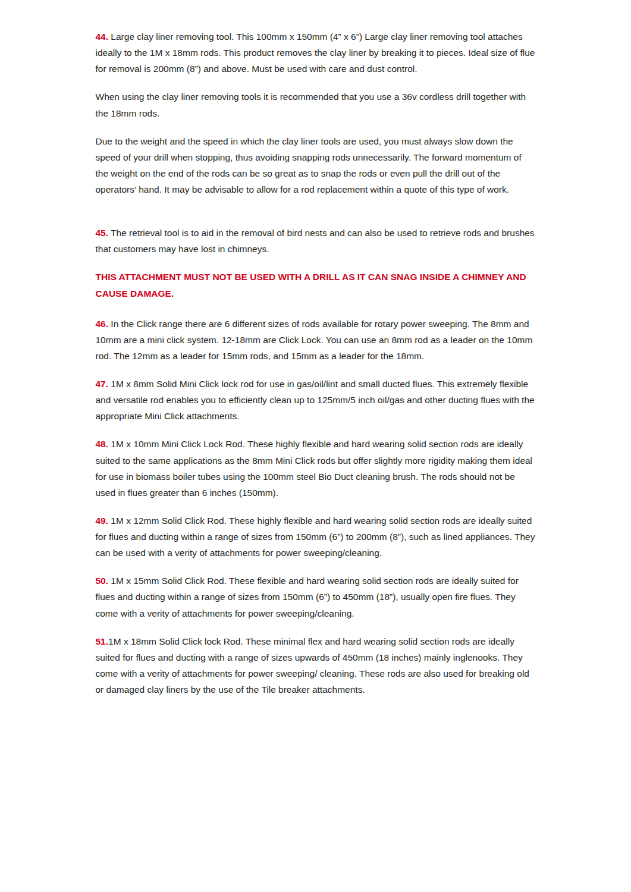44. Large clay liner removing tool. This 100mm x 150mm (4” x 6”) Large clay liner removing tool attaches ideally to the 1M x 18mm rods. This product removes the clay liner by breaking it to pieces. Ideal size of flue for removal is 200mm (8”) and above. Must be used with care and dust control.
When using the clay liner removing tools it is recommended that you use a 36v cordless drill together with the 18mm rods.
Due to the weight and the speed in which the clay liner tools are used, you must always slow down the speed of your drill when stopping, thus avoiding snapping rods unnecessarily. The forward momentum of the weight on the end of the rods can be so great as to snap the rods or even pull the drill out of the operators’ hand. It may be advisable to allow for a rod replacement within a quote of this type of work.
45. The retrieval tool is to aid in the removal of bird nests and can also be used to retrieve rods and brushes that customers may have lost in chimneys.
THIS ATTACHMENT MUST NOT BE USED WITH A DRILL AS IT CAN SNAG INSIDE A CHIMNEY AND CAUSE DAMAGE.
46. In the Click range there are 6 different sizes of rods available for rotary power sweeping. The 8mm and 10mm are a mini click system. 12-18mm are Click Lock. You can use an 8mm rod as a leader on the 10mm rod. The 12mm as a leader for 15mm rods, and 15mm as a leader for the 18mm.
47. 1M x 8mm Solid Mini Click lock rod for use in gas/oil/lint and small ducted flues. This extremely flexible and versatile rod enables you to efficiently clean up to 125mm/5 inch oil/gas and other ducting flues with the appropriate Mini Click attachments.
48. 1M x 10mm Mini Click Lock Rod. These highly flexible and hard wearing solid section rods are ideally suited to the same applications as the 8mm Mini Click rods but offer slightly more rigidity making them ideal for use in biomass boiler tubes using the 100mm steel Bio Duct cleaning brush. The rods should not be used in flues greater than 6 inches (150mm).
49. 1M x 12mm Solid Click Rod. These highly flexible and hard wearing solid section rods are ideally suited for flues and ducting within a range of sizes from 150mm (6”) to 200mm (8”), such as lined appliances. They can be used with a verity of attachments for power sweeping/cleaning.
50. 1M x 15mm Solid Click Rod. These flexible and hard wearing solid section rods are ideally suited for flues and ducting within a range of sizes from 150mm (6”) to 450mm (18”), usually open fire flues. They come with a verity of attachments for power sweeping/cleaning.
51. 1M x 18mm Solid Click lock Rod. These minimal flex and hard wearing solid section rods are ideally suited for flues and ducting with a range of sizes upwards of 450mm (18 inches) mainly inglenooks. They come with a verity of attachments for power sweeping/ cleaning. These rods are also used for breaking old or damaged clay liners by the use of the Tile breaker attachments.